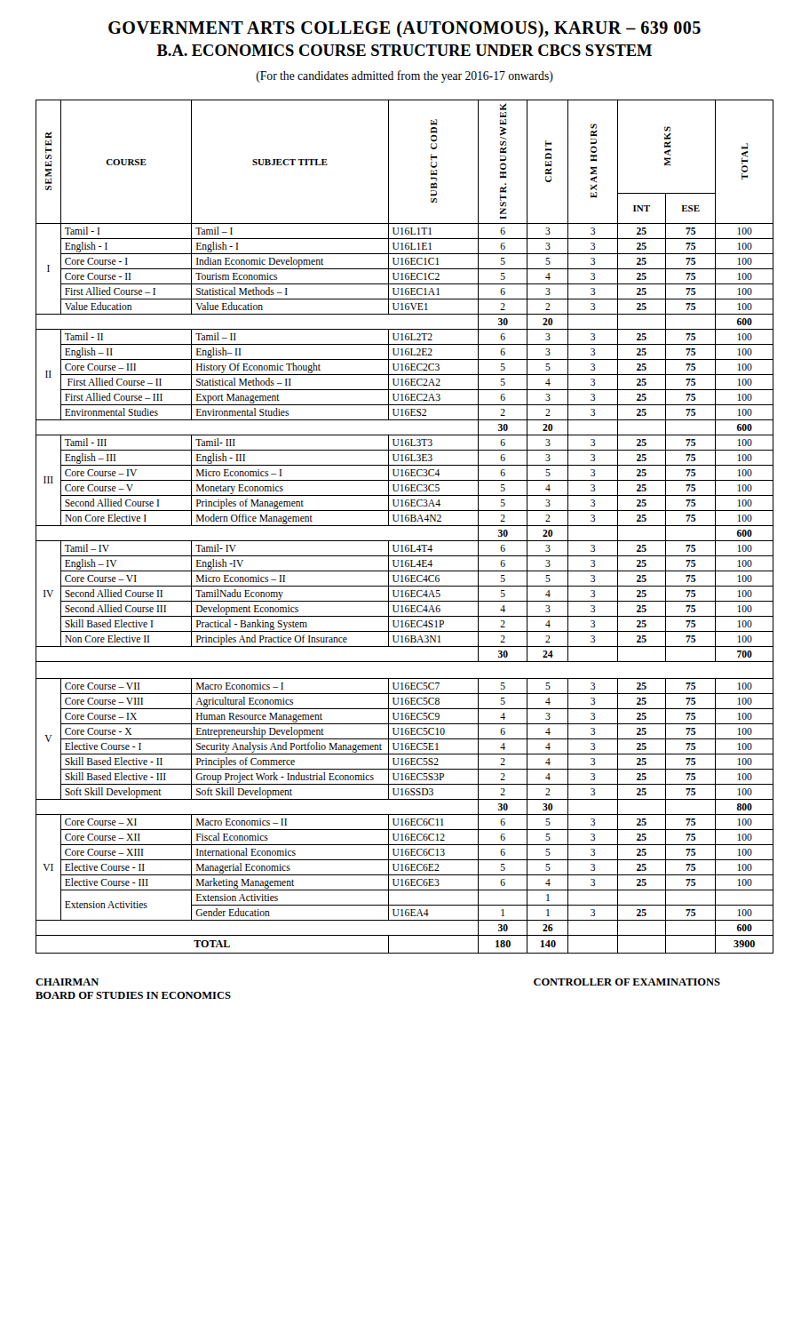GOVERNMENT ARTS COLLEGE (AUTONOMOUS), KARUR – 639 005
B.A. ECONOMICS COURSE STRUCTURE UNDER CBCS SYSTEM
(For the candidates admitted from the year 2016-17 onwards)
| SEMESTER | COURSE | SUBJECT TITLE | SUBJECT CODE | INSTR. HOURS/WEEK | CREDIT | EXAM HOURS | MARKS | TOTAL |
| --- | --- | --- | --- | --- | --- | --- | --- | --- |
| INT | ESE |
| I | Tamil - I | Tamil – I | U16L1T1 | 6 | 3 | 3 | 25 | 75 | 100 |
| English - I | English - I | U16L1E1 | 6 | 3 | 3 | 25 | 75 | 100 |
| Core Course - I | Indian Economic Development | U16EC1C1 | 5 | 5 | 3 | 25 | 75 | 100 |
| Core Course - II | Tourism Economics | U16EC1C2 | 5 | 4 | 3 | 25 | 75 | 100 |
| First Allied Course – I | Statistical Methods – I | U16EC1A1 | 6 | 3 | 3 | 25 | 75 | 100 |
| Value Education | Value Education | U16VE1 | 2 | 2 | 3 | 25 | 75 | 100 |
| | 30 | 20 | | | | 600 |
| II | Tamil - II | Tamil – II | U16L2T2 | 6 | 3 | 3 | 25 | 75 | 100 |
| English – II | English– II | U16L2E2 | 6 | 3 | 3 | 25 | 75 | 100 |
| Core Course – III | History Of Economic Thought | U16EC2C3 | 5 | 5 | 3 | 25 | 75 | 100 |
| First Allied Course – II | Statistical Methods – II | U16EC2A2 | 5 | 4 | 3 | 25 | 75 | 100 |
| First Allied Course – III | Export Management | U16EC2A3 | 6 | 3 | 3 | 25 | 75 | 100 |
| Environmental Studies | Environmental Studies | U16ES2 | 2 | 2 | 3 | 25 | 75 | 100 |
| | 30 | 20 | | | | 600 |
| III | Tamil - III | Tamil- III | U16L3T3 | 6 | 3 | 3 | 25 | 75 | 100 |
| English – III | English - III | U16L3E3 | 6 | 3 | 3 | 25 | 75 | 100 |
| Core Course – IV | Micro Economics – I | U16EC3C4 | 6 | 5 | 3 | 25 | 75 | 100 |
| Core Course – V | Monetary Economics | U16EC3C5 | 5 | 4 | 3 | 25 | 75 | 100 |
| Second Allied Course I | Principles of Management | U16EC3A4 | 5 | 3 | 3 | 25 | 75 | 100 |
| Non Core Elective I | Modern Office Management | U16BA4N2 | 2 | 2 | 3 | 25 | 75 | 100 |
| | 30 | 20 | | | | 600 |
| IV | Tamil – IV | Tamil- IV | U16L4T4 | 6 | 3 | 3 | 25 | 75 | 100 |
| English – IV | English -IV | U16L4E4 | 6 | 3 | 3 | 25 | 75 | 100 |
| Core Course – VI | Micro Economics – II | U16EC4C6 | 5 | 5 | 3 | 25 | 75 | 100 |
| Second Allied Course II | TamilNadu Economy | U16EC4A5 | 5 | 4 | 3 | 25 | 75 | 100 |
| Second Allied Course III | Development Economics | U16EC4A6 | 4 | 3 | 3 | 25 | 75 | 100 |
| Skill Based Elective I | Practical - Banking System | U16EC4S1P | 2 | 4 | 3 | 25 | 75 | 100 |
| Non Core Elective II | Principles And Practice Of Insurance | U16BA3N1 | 2 | 2 | 3 | 25 | 75 | 100 |
| | 30 | 24 | | | | 700 |
| V | Core Course – VII | Macro Economics – I | U16EC5C7 | 5 | 5 | 3 | 25 | 75 | 100 |
| Core Course – VIII | Agricultural Economics | U16EC5C8 | 5 | 4 | 3 | 25 | 75 | 100 |
| Core Course – IX | Human Resource Management | U16EC5C9 | 4 | 3 | 3 | 25 | 75 | 100 |
| Core Course - X | Entrepreneurship Development | U16EC5C10 | 6 | 4 | 3 | 25 | 75 | 100 |
| Elective Course - I | Security Analysis And Portfolio Management | U16EC5E1 | 4 | 4 | 3 | 25 | 75 | 100 |
| Skill Based Elective - II | Principles of Commerce | U16EC5S2 | 2 | 4 | 3 | 25 | 75 | 100 |
| Skill Based Elective - III | Group Project Work - Industrial Economics | U16EC5S3P | 2 | 4 | 3 | 25 | 75 | 100 |
| Soft Skill Development | Soft Skill Development | U16SSD3 | 2 | 2 | 3 | 25 | 75 | 100 |
| | 30 | 30 | | | | 800 |
| VI | Core Course – XI | Macro Economics – II | U16EC6C11 | 6 | 5 | 3 | 25 | 75 | 100 |
| Core Course – XII | Fiscal Economics | U16EC6C12 | 6 | 5 | 3 | 25 | 75 | 100 |
| Core Course – XIII | International Economics | U16EC6C13 | 6 | 5 | 3 | 25 | 75 | 100 |
| Elective Course - II | Managerial Economics | U16EC6E2 | 5 | 5 | 3 | 25 | 75 | 100 |
| Elective Course - III | Marketing Management | U16EC6E3 | 6 | 4 | 3 | 25 | 75 | 100 |
| Extension Activities | Extension Activities | | | 1 | | | | |
| Gender Education | U16EA4 | 1 | 1 | 3 | 25 | 75 | 100 |
| | 30 | 26 | | | | 600 |
| TOTAL | | 180 | 140 | | | | 3900 |
CHAIRMAN
BOARD OF STUDIES IN ECONOMICS
CONTROLLER OF EXAMINATIONS